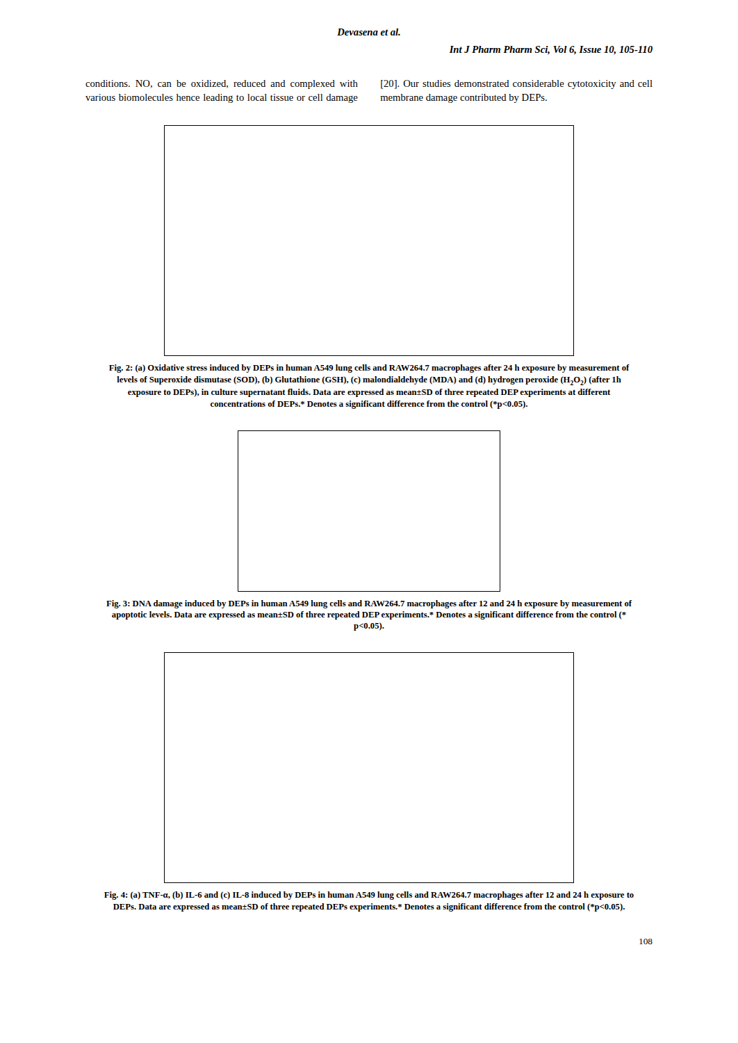Devasena et al.
Int J Pharm Pharm Sci, Vol 6, Issue 10, 105-110
conditions. NO, can be oxidized, reduced and complexed with various biomolecules hence leading to local tissue or cell damage [20]. Our studies demonstrated considerable cytotoxicity and cell membrane damage contributed by DEPs.
Fig. 2: (a) Oxidative stress induced by DEPs in human A549 lung cells and RAW264.7 macrophages after 24 h exposure by measurement of levels of Superoxide dismutase (SOD), (b) Glutathione (GSH), (c) malondialdehyde (MDA) and (d) hydrogen peroxide (H2O2) (after 1h exposure to DEPs), in culture supernatant fluids. Data are expressed as mean±SD of three repeated DEP experiments at different concentrations of DEPs.* Denotes a significant difference from the control (*p<0.05).
Fig. 3: DNA damage induced by DEPs in human A549 lung cells and RAW264.7 macrophages after 12 and 24 h exposure by measurement of apoptotic levels. Data are expressed as mean±SD of three repeated DEP experiments.* Denotes a significant difference from the control (* p<0.05).
Fig. 4: (a) TNF-α, (b) IL-6 and (c) IL-8 induced by DEPs in human A549 lung cells and RAW264.7 macrophages after 12 and 24 h exposure to DEPs. Data are expressed as mean±SD of three repeated DEPs experiments.* Denotes a significant difference from the control (*p<0.05).
108